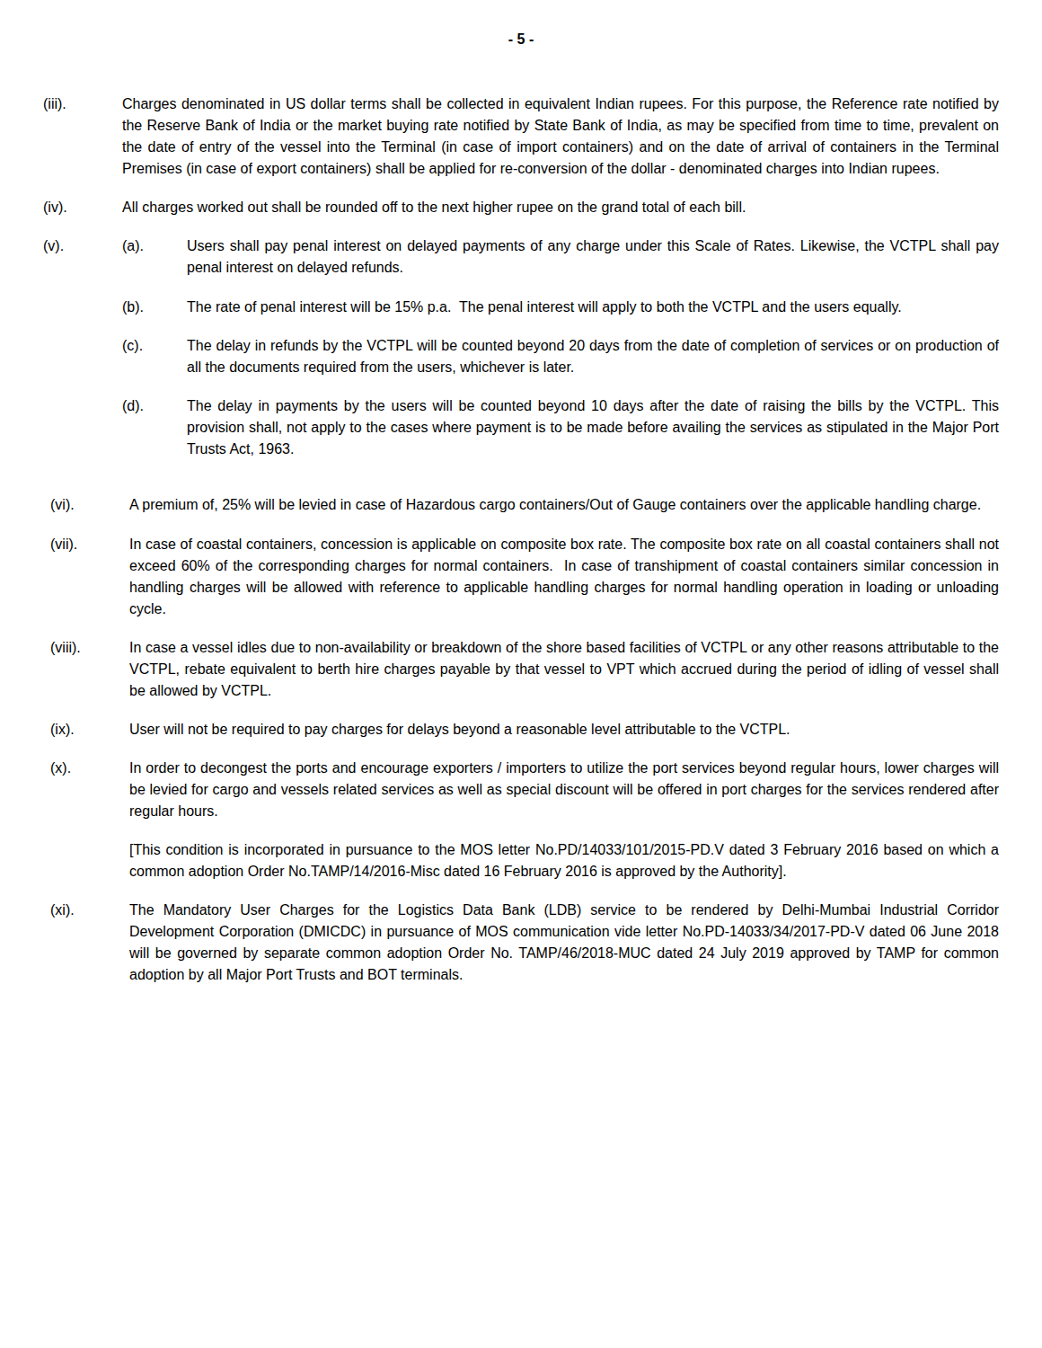- 5 -
(iii).
Charges denominated in US dollar terms shall be collected in equivalent Indian rupees. For this purpose, the Reference rate notified by the Reserve Bank of India or the market buying rate notified by State Bank of India, as may be specified from time to time, prevalent on the date of entry of the vessel into the Terminal (in case of import containers) and on the date of arrival of containers in the Terminal Premises (in case of export containers) shall be applied for re-conversion of the dollar - denominated charges into Indian rupees.
(iv).
All charges worked out shall be rounded off to the next higher rupee on the grand total of each bill.
(v).
(a).
Users shall pay penal interest on delayed payments of any charge under this Scale of Rates. Likewise, the VCTPL shall pay penal interest on delayed refunds.
(b).
The rate of penal interest will be 15% p.a. The penal interest will apply to both the VCTPL and the users equally.
(c).
The delay in refunds by the VCTPL will be counted beyond 20 days from the date of completion of services or on production of all the documents required from the users, whichever is later.
(d).
The delay in payments by the users will be counted beyond 10 days after the date of raising the bills by the VCTPL. This provision shall, not apply to the cases where payment is to be made before availing the services as stipulated in the Major Port Trusts Act, 1963.
(vi).
A premium of, 25% will be levied in case of Hazardous cargo containers/Out of Gauge containers over the applicable handling charge.
(vii).
In case of coastal containers, concession is applicable on composite box rate. The composite box rate on all coastal containers shall not exceed 60% of the corresponding charges for normal containers. In case of transhipment of coastal containers similar concession in handling charges will be allowed with reference to applicable handling charges for normal handling operation in loading or unloading cycle.
(viii).
In case a vessel idles due to non-availability or breakdown of the shore based facilities of VCTPL or any other reasons attributable to the VCTPL, rebate equivalent to berth hire charges payable by that vessel to VPT which accrued during the period of idling of vessel shall be allowed by VCTPL.
(ix).
User will not be required to pay charges for delays beyond a reasonable level attributable to the VCTPL.
(x).
In order to decongest the ports and encourage exporters / importers to utilize the port services beyond regular hours, lower charges will be levied for cargo and vessels related services as well as special discount will be offered in port charges for the services rendered after regular hours.
[This condition is incorporated in pursuance to the MOS letter No.PD/14033/101/2015-PD.V dated 3 February 2016 based on which a common adoption Order No.TAMP/14/2016-Misc dated 16 February 2016 is approved by the Authority].
(xi).
The Mandatory User Charges for the Logistics Data Bank (LDB) service to be rendered by Delhi-Mumbai Industrial Corridor Development Corporation (DMICDC) in pursuance of MOS communication vide letter No.PD-14033/34/2017-PD-V dated 06 June 2018 will be governed by separate common adoption Order No. TAMP/46/2018-MUC dated 24 July 2019 approved by TAMP for common adoption by all Major Port Trusts and BOT terminals.